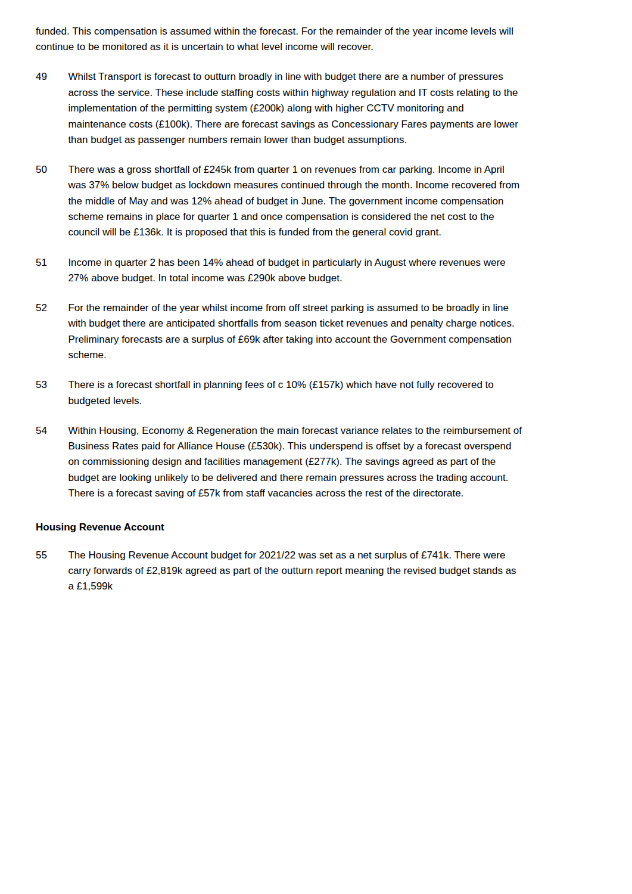funded. This compensation is assumed within the forecast. For the remainder of the year income levels will continue to be monitored as it is uncertain to what level income will recover.
49 Whilst Transport is forecast to outturn broadly in line with budget there are a number of pressures across the service. These include staffing costs within highway regulation and IT costs relating to the implementation of the permitting system (£200k) along with higher CCTV monitoring and maintenance costs (£100k). There are forecast savings as Concessionary Fares payments are lower than budget as passenger numbers remain lower than budget assumptions.
50 There was a gross shortfall of £245k from quarter 1 on revenues from car parking. Income in April was 37% below budget as lockdown measures continued through the month. Income recovered from the middle of May and was 12% ahead of budget in June. The government income compensation scheme remains in place for quarter 1 and once compensation is considered the net cost to the council will be £136k. It is proposed that this is funded from the general covid grant.
51 Income in quarter 2 has been 14% ahead of budget in particularly in August where revenues were 27% above budget. In total income was £290k above budget.
52 For the remainder of the year whilst income from off street parking is assumed to be broadly in line with budget there are anticipated shortfalls from season ticket revenues and penalty charge notices. Preliminary forecasts are a surplus of £69k after taking into account the Government compensation scheme.
53 There is a forecast shortfall in planning fees of c 10% (£157k) which have not fully recovered to budgeted levels.
54 Within Housing, Economy & Regeneration the main forecast variance relates to the reimbursement of Business Rates paid for Alliance House (£530k). This underspend is offset by a forecast overspend on commissioning design and facilities management (£277k). The savings agreed as part of the budget are looking unlikely to be delivered and there remain pressures across the trading account. There is a forecast saving of £57k from staff vacancies across the rest of the directorate.
Housing Revenue Account
55 The Housing Revenue Account budget for 2021/22 was set as a net surplus of £741k. There were carry forwards of £2,819k agreed as part of the outturn report meaning the revised budget stands as a £1,599k